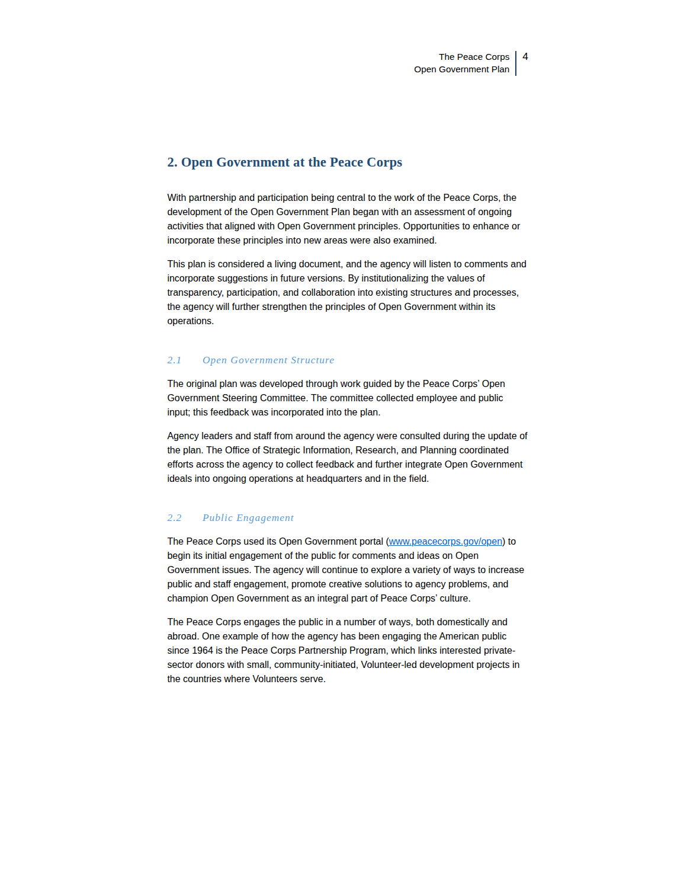The Peace Corps
Open Government Plan
4
2. Open Government at the Peace Corps
With partnership and participation being central to the work of the Peace Corps, the development of the Open Government Plan began with an assessment of ongoing activities that aligned with Open Government principles. Opportunities to enhance or incorporate these principles into new areas were also examined.
This plan is considered a living document, and the agency will listen to comments and incorporate suggestions in future versions. By institutionalizing the values of transparency, participation, and collaboration into existing structures and processes, the agency will further strengthen the principles of Open Government within its operations.
2.1 Open Government Structure
The original plan was developed through work guided by the Peace Corps’ Open Government Steering Committee. The committee collected employee and public input; this feedback was incorporated into the plan.
Agency leaders and staff from around the agency were consulted during the update of the plan. The Office of Strategic Information, Research, and Planning coordinated efforts across the agency to collect feedback and further integrate Open Government ideals into ongoing operations at headquarters and in the field.
2.2 Public Engagement
The Peace Corps used its Open Government portal (www.peacecorps.gov/open) to begin its initial engagement of the public for comments and ideas on Open Government issues. The agency will continue to explore a variety of ways to increase public and staff engagement, promote creative solutions to agency problems, and champion Open Government as an integral part of Peace Corps’ culture.
The Peace Corps engages the public in a number of ways, both domestically and abroad. One example of how the agency has been engaging the American public since 1964 is the Peace Corps Partnership Program, which links interested private-sector donors with small, community-initiated, Volunteer-led development projects in the countries where Volunteers serve.